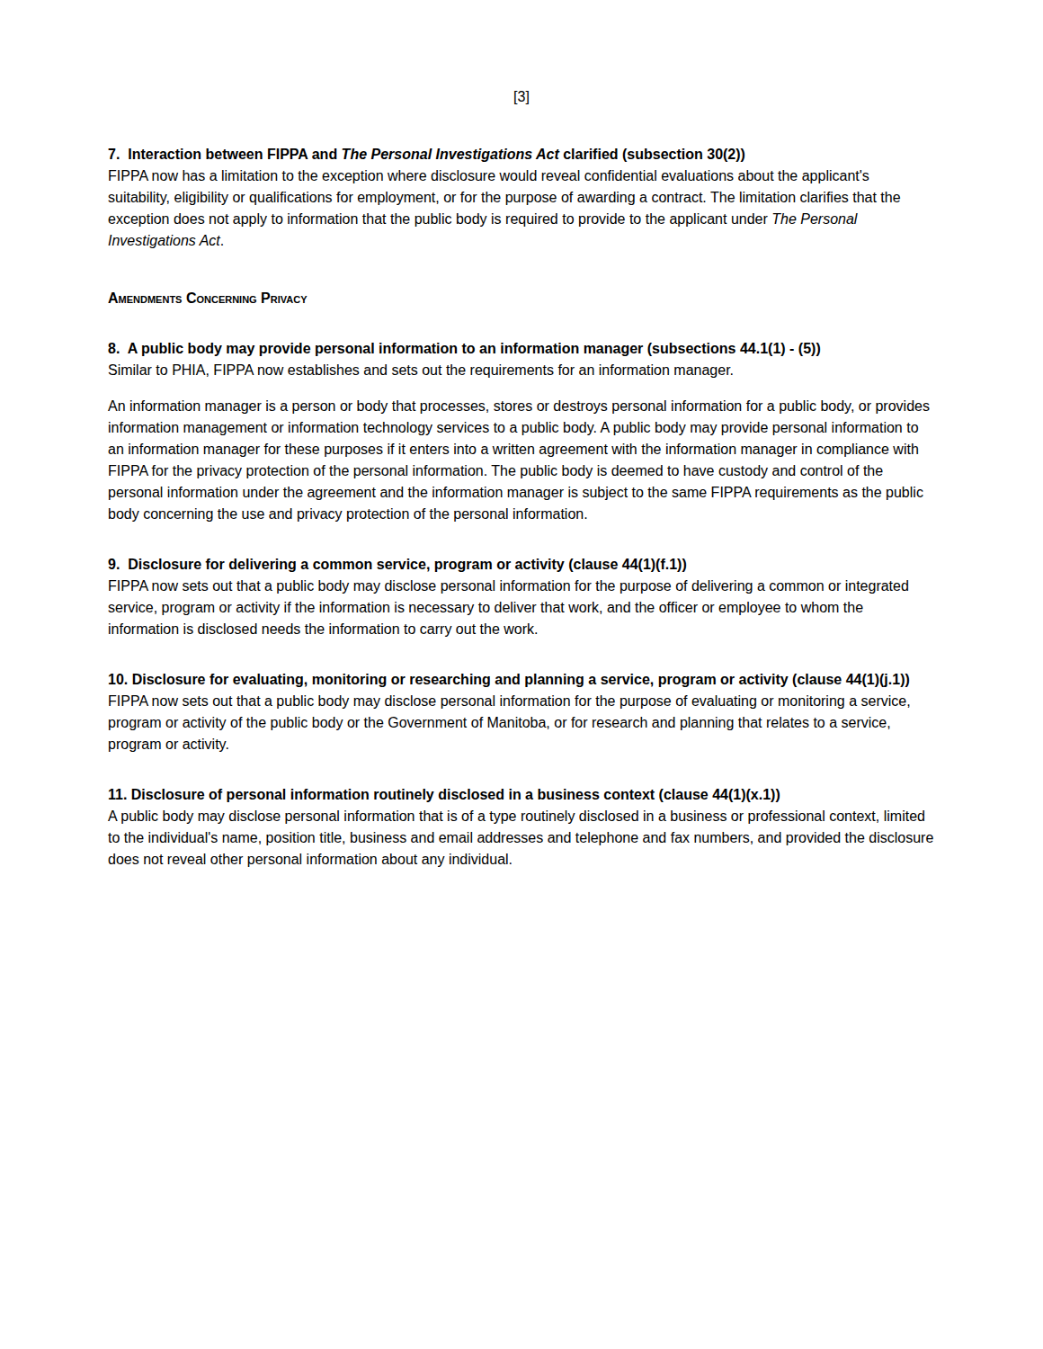[3]
7. Interaction between FIPPA and The Personal Investigations Act clarified (subsection 30(2))
FIPPA now has a limitation to the exception where disclosure would reveal confidential evaluations about the applicant's suitability, eligibility or qualifications for employment, or for the purpose of awarding a contract. The limitation clarifies that the exception does not apply to information that the public body is required to provide to the applicant under The Personal Investigations Act.
Amendments Concerning Privacy
8. A public body may provide personal information to an information manager (subsections 44.1(1) - (5))
Similar to PHIA, FIPPA now establishes and sets out the requirements for an information manager.
An information manager is a person or body that processes, stores or destroys personal information for a public body, or provides information management or information technology services to a public body. A public body may provide personal information to an information manager for these purposes if it enters into a written agreement with the information manager in compliance with FIPPA for the privacy protection of the personal information. The public body is deemed to have custody and control of the personal information under the agreement and the information manager is subject to the same FIPPA requirements as the public body concerning the use and privacy protection of the personal information.
9. Disclosure for delivering a common service, program or activity (clause 44(1)(f.1))
FIPPA now sets out that a public body may disclose personal information for the purpose of delivering a common or integrated service, program or activity if the information is necessary to deliver that work, and the officer or employee to whom the information is disclosed needs the information to carry out the work.
10. Disclosure for evaluating, monitoring or researching and planning a service, program or activity (clause 44(1)(j.1))
FIPPA now sets out that a public body may disclose personal information for the purpose of evaluating or monitoring a service, program or activity of the public body or the Government of Manitoba, or for research and planning that relates to a service, program or activity.
11. Disclosure of personal information routinely disclosed in a business context (clause 44(1)(x.1))
A public body may disclose personal information that is of a type routinely disclosed in a business or professional context, limited to the individual's name, position title, business and email addresses and telephone and fax numbers, and provided the disclosure does not reveal other personal information about any individual.